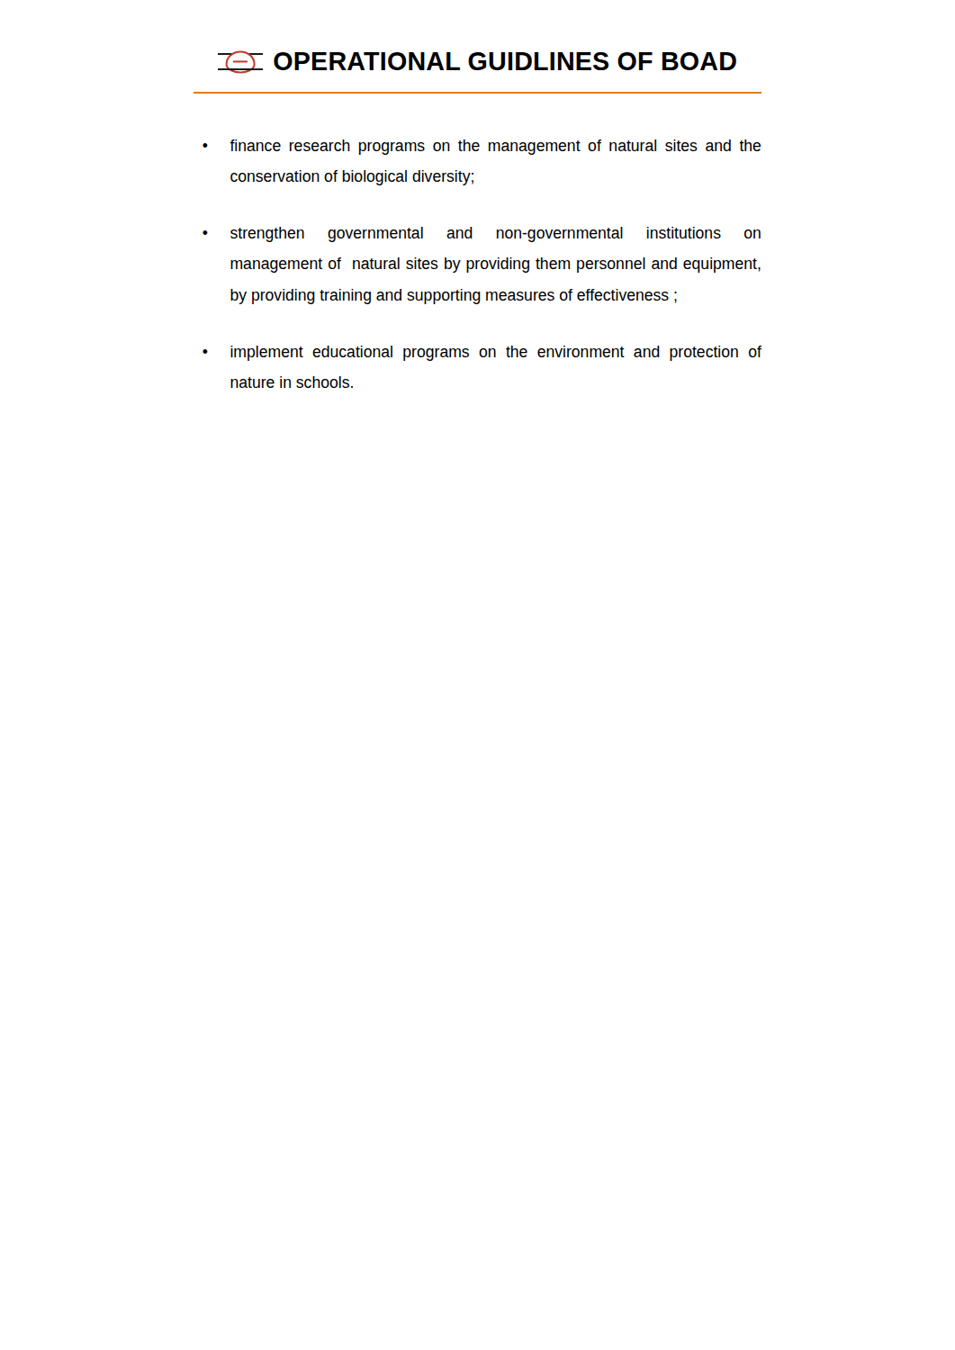OPERATIONAL GUIDLINES OF BOAD
finance research programs on the management of natural sites and the conservation of biological diversity;
strengthen governmental and non-governmental institutions on management of natural sites by providing them personnel and equipment, by providing training and supporting measures of effectiveness ;
implement educational programs on the environment and protection of nature in schools.